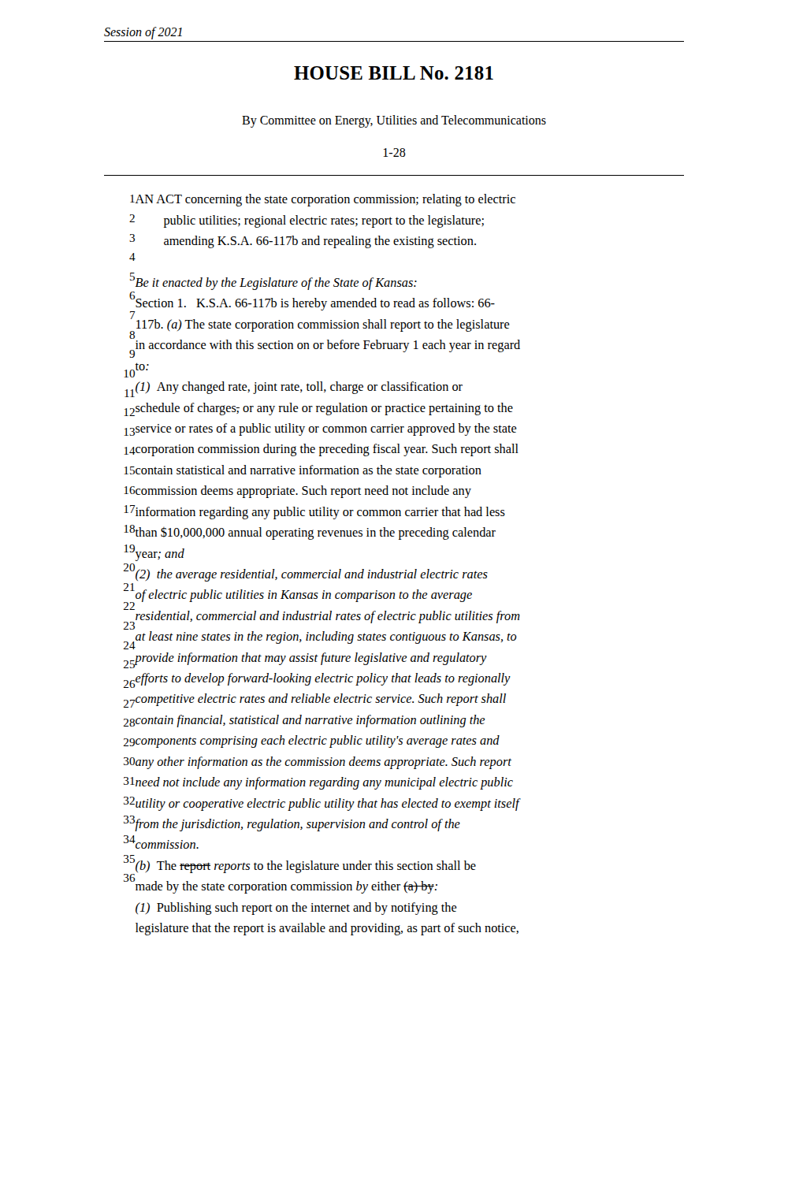Session of 2021
HOUSE BILL No. 2181
By Committee on Energy, Utilities and Telecommunications
1-28
| 1 2 3 4 5 6 7 8 9 10 11 12 13 14 15 16 17 18 19 20 21 22 23 24 25 26 27 28 29 30 31 32 33 34 35 36 | AN ACT concerning the state corporation commission; relating to electric public utilities; regional electric rates; report to the legislature; amending K.S.A. 66-117b and repealing the existing section. Be it enacted by the Legislature of the State of Kansas: Section 1. K.S.A. 66-117b is hereby amended to read as follows: 66- 117b. (a) The state corporation commission shall report to the legislature in accordance with this section on or before February 1 each year in regard to : (1) Any changed rate, joint rate, toll, charge or classification or schedule of charges , or any rule or regulation or practice pertaining to the service or rates of a public utility or common carrier approved by the state corporation commission during the preceding fiscal year. Such report shall contain statistical and narrative information as the state corporation commission deems appropriate. Such report need not include any information regarding any public utility or common carrier that had less than $10,000,000 annual operating revenues in the preceding calendar year ; and (2) the average residential, commercial and industrial electric rates of electric public utilities in Kansas in comparison to the average residential, commercial and industrial rates of electric public utilities from at least nine states in the region, including states contiguous to Kansas, to provide information that may assist future legislative and regulatory efforts to develop forward-looking electric policy that leads to regionally competitive electric rates and reliable electric service. Such report shall contain financial, statistical and narrative information outlining the components comprising each electric public utility's average rates and any other information as the commission deems appropriate. Such report need not include any information regarding any municipal electric public utility or cooperative electric public utility that has elected to exempt itself from the jurisdiction, regulation, supervision and control of the commission . (b) The report reports to the legislature under this section shall be made by the state corporation commission by either (a) by : (1) Publishing such report on the internet and by notifying the legislature that the report is available and providing, as part of such notice, |